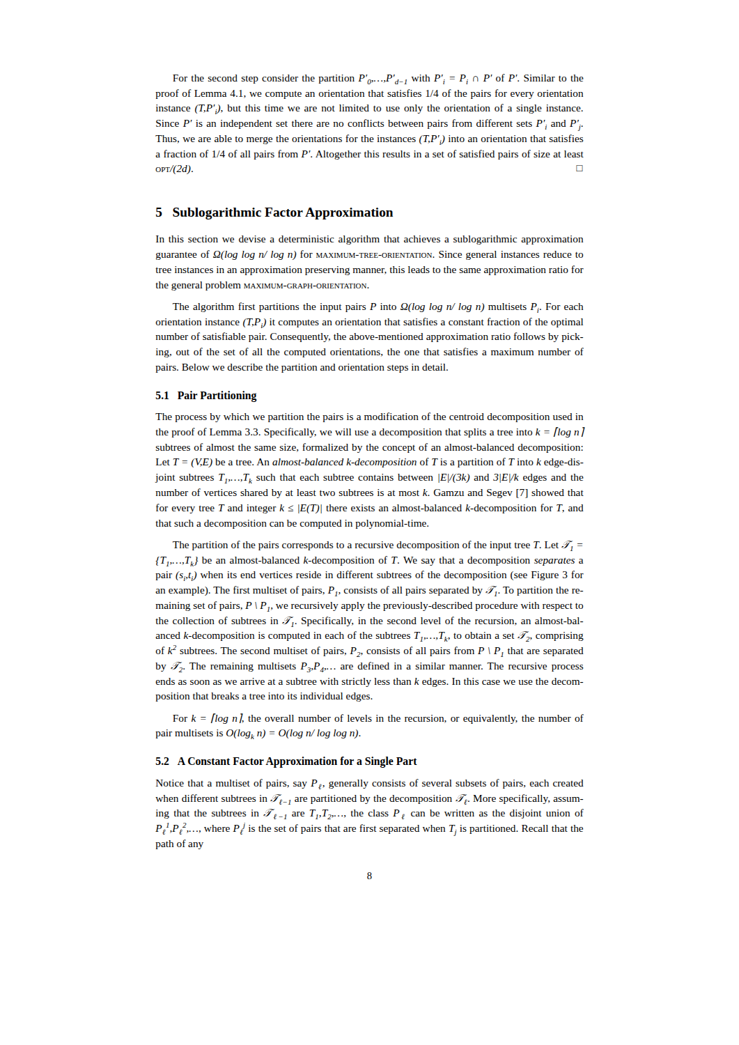For the second step consider the partition P′0,…,P′d−1 with P′i = Pi ∩ P′ of P′. Similar to the proof of Lemma 4.1, we compute an orientation that satisfies 1/4 of the pairs for every orientation instance (T,P′i), but this time we are not limited to use only the orientation of a single instance. Since P′ is an independent set there are no conflicts between pairs from different sets P′i and P′j. Thus, we are able to merge the orientations for the instances (T,P′i) into an orientation that satisfies a fraction of 1/4 of all pairs from P′. Altogether this results in a set of satisfied pairs of size at least opt/(2d). □
5 Sublogarithmic Factor Approximation
In this section we devise a deterministic algorithm that achieves a sublogarithmic approximation guarantee of Ω(log log n/ log n) for maximum-tree-orientation. Since general instances reduce to tree instances in an approximation preserving manner, this leads to the same approximation ratio for the general problem maximum-graph-orientation.
The algorithm first partitions the input pairs P into Ω(log log n/ log n) multisets Pi. For each orientation instance (T,Pi) it computes an orientation that satisfies a constant fraction of the optimal number of satisfiable pair. Consequently, the above-mentioned approximation ratio follows by picking, out of the set of all the computed orientations, the one that satisfies a maximum number of pairs. Below we describe the partition and orientation steps in detail.
5.1 Pair Partitioning
The process by which we partition the pairs is a modification of the centroid decomposition used in the proof of Lemma 3.3. Specifically, we will use a decomposition that splits a tree into k = ⌈log n⌉ subtrees of almost the same size, formalized by the concept of an almost-balanced decomposition: Let T = (V,E) be a tree. An almost-balanced k-decomposition of T is a partition of T into k edge-disjoint subtrees T1,…,Tk such that each subtree contains between |E|/(3k) and 3|E|/k edges and the number of vertices shared by at least two subtrees is at most k. Gamzu and Segev [7] showed that for every tree T and integer k ≤ |E(T)| there exists an almost-balanced k-decomposition for T, and that such a decomposition can be computed in polynomial-time.
The partition of the pairs corresponds to a recursive decomposition of the input tree T. Let 𝒯1 = {T1,…,Tk} be an almost-balanced k-decomposition of T. We say that a decomposition separates a pair (si,ti) when its end vertices reside in different subtrees of the decomposition (see Figure 3 for an example). The first multiset of pairs, P1, consists of all pairs separated by 𝒯1. To partition the remaining set of pairs, P \ P1, we recursively apply the previously-described procedure with respect to the collection of subtrees in 𝒯1. Specifically, in the second level of the recursion, an almost-balanced k-decomposition is computed in each of the subtrees T1,…,Tk, to obtain a set 𝒯2, comprising of k2 subtrees. The second multiset of pairs, P2, consists of all pairs from P \ P1 that are separated by 𝒯2. The remaining multisets P3,P4,… are defined in a similar manner. The recursive process ends as soon as we arrive at a subtree with strictly less than k edges. In this case we use the decomposition that breaks a tree into its individual edges.
For k = ⌈log n⌉, the overall number of levels in the recursion, or equivalently, the number of pair multisets is O(logk n) = O(log n/ log log n).
5.2 A Constant Factor Approximation for a Single Part
Notice that a multiset of pairs, say Pℓ, generally consists of several subsets of pairs, each created when different subtrees in 𝒯ℓ−1 are partitioned by the decomposition 𝒯ℓ. More specifically, assuming that the subtrees in 𝒯ℓ−1 are T1,T2,…, the class Pℓ can be written as the disjoint union of Pℓ1,Pℓ2,…, where Pℓj is the set of pairs that are first separated when Tj is partitioned. Recall that the path of any
8